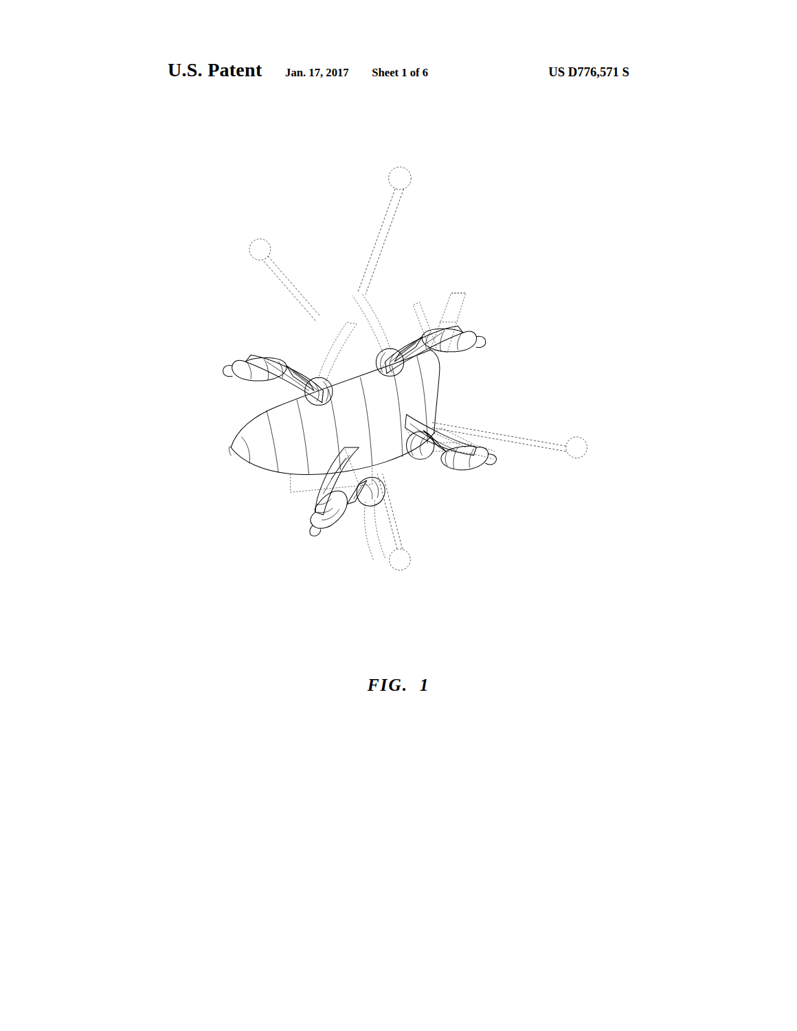U.S. Patent Jan. 17, 2017 Sheet 1 of 6 US D776,571 S
FIG. 1